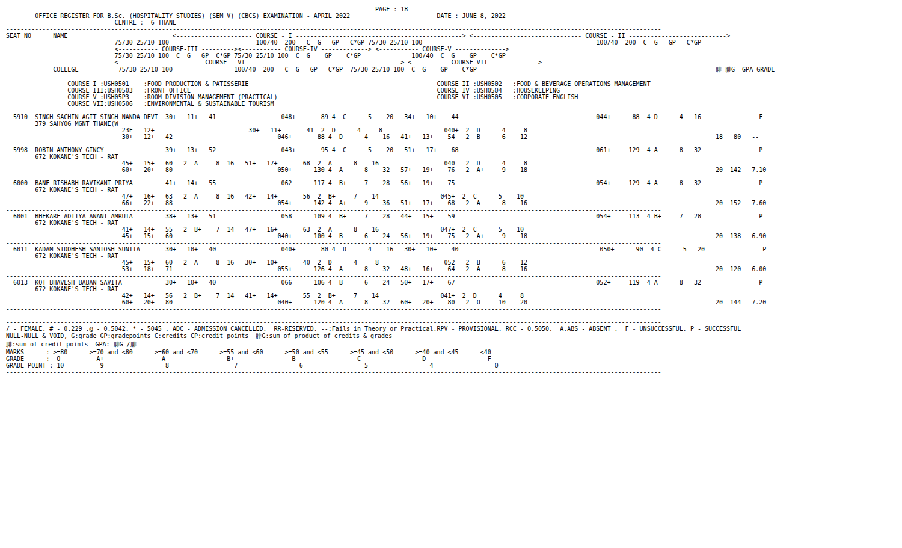PAGE : 18
        OFFICE REGISTER FOR B.Sc. (HOSPITALITY STUDIES) (SEM V) (CBCS) EXAMINATION - APRIL 2022                        DATE : JUNE 8, 2022
                              CENTRE :  6 THANE
-------------------------------------------------------------------------------------------------------------------------------------------------------------------------------------
SEAT NO      NAME                             <--------------------- COURSE - I ----------------------------------------------> <------------------------------ COURSE - II --------------------------->
                              75/30 25/10 100                        100/40  200   C  G   GP   C*GP 75/30 25/10 100                                                100/40  200  C  G   GP   C*GP
                              <----------- COURSE-III ---------><----------- COURSE-IV -------------> <----------- COURSE-V -------------->
                              75/30 25/10 100  C  G   GP  C*GP 75/30 25/10 100  C  G    GP    C*GP              100/40  C  G    GP    C*GP
                              <----------------------- COURSE - VI ------------------------------------------> <---------- COURSE-VII-------------->
             COLLEGE           75/30 25/10 100                 100/40  200   C  G   GP   C*GP  75/30 25/10 100  C  G    GP    C*GP                                                                  腓 腓G  GPA GRADE
-------------------------------------------------------------------------------------------------------------------------------------------------------------------------------------
                 COURSE I :USH0501    :FOOD PRODUCTION & PATISSERIE                                                    COURSE II :USH0502   :FOOD & BEVERAGE OPERATIONS MANAGEMENT
                 COURSE III:USH0503   :FRONT OFFICE                                                                    COURSE IV :USH0504   :HOUSEKEEPING
                 COURSE V :USH05P3    :ROOM DIVISION MANAGEMENT (PRACTICAL)                                            COURSE VI :USH0505   :CORPORATE ENGLISH
                 COURSE VII:USH0506   :ENVIRONMENTAL & SUSTAINABLE TOURISM
-------------------------------------------------------------------------------------------------------------------------------------------------------------------------------------
  5910  SINGH SACHIN AGIT SINGH NANDA DEVI  30+   11+   41                  048+       89 4  C      5    20   34+   10+    44                                      044+      88  4 D      4   16                F
        379 SAHYOG MGNT THANE(W
                                23F   12+   --   -- --    --    -- 30+   11+       41  2  D      4     8                 040+  2  D      4     8
                                30+   12+   42                             046+       88 4  D      4    16   41+   13+    54   2  B      6    12                                                    18   80   --
-------------------------------------------------------------------------------------------------------------------------------------------------------------------------------------
  5998  ROBIN ANTHONY GINCY                 39+   13+   52                  043+       95 4  C      5    20   51+   17+    68                                      061+     129  4 A      8   32                P
        672 KOKANE'S TECH - RAT
                                45+   15+   60   2  A     8  16   51+   17+       68  2  A      8    16                  040   2  D      4     8
                                60+   20+   80                             050+      130 4  A      8    32   57+   19+    76   2  A+     9    18                                                    20  142   7.10
-------------------------------------------------------------------------------------------------------------------------------------------------------------------------------------
  6000  BANE RISHABH RAVIKANT PRIYA         41+   14+   55                  062      117 4  B+     7    28   56+   19+    75                                       054+     129  4 A      8   32                P
        672 KOKANE'S TECH - RAT
                                47+   16+   63   2  A     8  16   42+   14+       56  2  B+     7    14                 045+  2  C      5    10
                                66+   22+   88                             054+      142 4  A+     9    36   51+   17+    68   2  A      8    16                                                    20  152   7.60
-------------------------------------------------------------------------------------------------------------------------------------------------------------------------------------
  6001  BHEKARE ADITYA ANANT AMRUTA         38+   13+   51                  058      109 4  B+     7    28   44+   15+    59                                       054+     113  4 B+     7   28                P
        672 KOKANE'S TECH - RAT
                                41+   14+   55   2  B+    7  14   47+   16+       63  2  A      8    16                 047+  2  C      5    10
                                45+   15+   60                             040+      100 4  B      6    24   56+   19+    75   2  A+     9    18                                                    20  138   6.90
-------------------------------------------------------------------------------------------------------------------------------------------------------------------------------------
  6011  KADAM SIDDHESH SANTOSH SUNITA       30+   10+   40                  040+       80 4  D      4    16   30+   10+    40                                       050+      90  4 C      5   20                P
        672 KOKANE'S TECH - RAT
                                45+   15+   60   2  A     8  16   30+   10+       40  2  D      4     8                  052   2  B      6    12
                                53+   18+   71                             055+      126 4  A      8    32   48+   16+    64   2  A      8    16                                                    20  120   6.00
-------------------------------------------------------------------------------------------------------------------------------------------------------------------------------------
  6013  KOT BHAVESH BABAN SAVITA            30+   10+   40                  066      106 4  B      6    24   50+   17+    67                                       052+     119  4 A      8   32                P
        672 KOKANE'S TECH - RAT
                                42+   14+   56   2  B+    7  14   41+   14+       55  2  B+     7    14                 041+  2  D      4     8
                                60+   20+   80                             040+      120 4  A      8    32   60+   20+    80   2  O     10    20                                                    20  144   7.20
-------------------------------------------------------------------------------------------------------------------------------------------------------------------------------------

-------------------------------------------------------------------------------------------------------------------------------------------------------------------------------------
/ - FEMALE, # - 0.229 ,@ - 0.5042, * - 5045 , ADC - ADMISSION CANCELLED,  RR-RESERVED, --:Fails in Theory or Practical,RPV - PROVISIONAL, RCC - O.5050,  A,ABS - ABSENT ,  F - UNSUCCESSFUL, P - SUCCESSFUL
NULL-NULL & VOID, G:grade GP:gradepoints C:credits CP:credit points  腓G:sum of product of credits & grades
腓:sum of credit points  GPA: 腓G /腓
MARKS      : >=80      >=70 and <80      >=60 and <70      >=55 and <60      >=50 and <55      >=45 and <50      >=40 and <45      <40
GRADE      :  O          A+                A                 B+                B                 C                 D                 F
GRADE POINT : 10          9                 8                  7                 6                 5                 4                 0
-------------------------------------------------------------------------------------------------------------------------------------------------------------------------------------